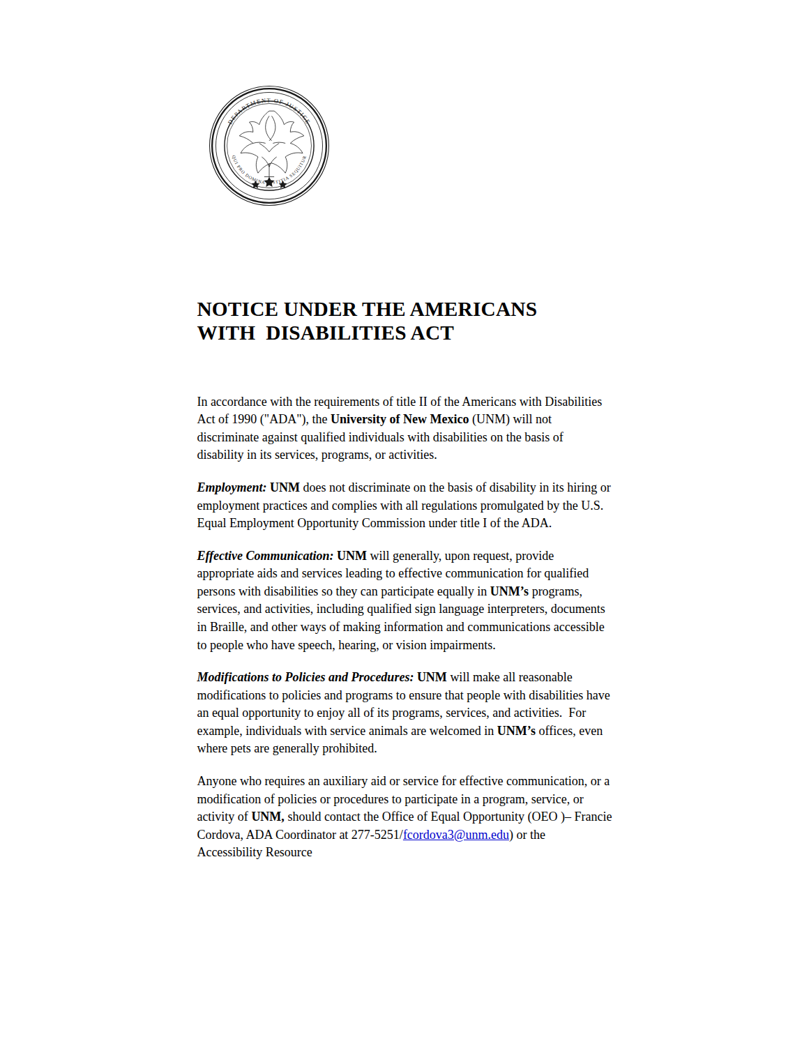DEPARTMENT OF JUSTICE QUI PRO DOMINA JUSTITIA SEQUITUR
NOTICE UNDER THE AMERICANSWITH DISABILITIES ACT
In accordance with the requirements of title II of the Americans with Disabilities Act of 1990 ("ADA"), the University of New Mexico (UNM) will not discriminate against qualified individuals with disabilities on the basis of disability in its services, programs, or activities.
Employment: UNM does not discriminate on the basis of disability in its hiring or employment practices and complies with all regulations promulgated by the U.S. Equal Employment Opportunity Commission under title I of the ADA.
Effective Communication: UNM will generally, upon request, provide appropriate aids and services leading to effective communication for qualified persons with disabilities so they can participate equally in UNM’s programs, services, and activities, including qualified sign language interpreters, documents in Braille, and other ways of making information and communications accessible to people who have speech, hearing, or vision impairments.
Modifications to Policies and Procedures: UNM will make all reasonable modifications to policies and programs to ensure that people with disabilities have an equal opportunity to enjoy all of its programs, services, and activities. For example, individuals with service animals are welcomed in UNM’s offices, even where pets are generally prohibited.
Anyone who requires an auxiliary aid or service for effective communication, or a modification of policies or procedures to participate in a program, service, or activity of UNM, should contact the Office of Equal Opportunity (OEO )– Francie Cordova, ADA Coordinator at 277-5251/fcordova3@unm.edu) or the Accessibility Resource